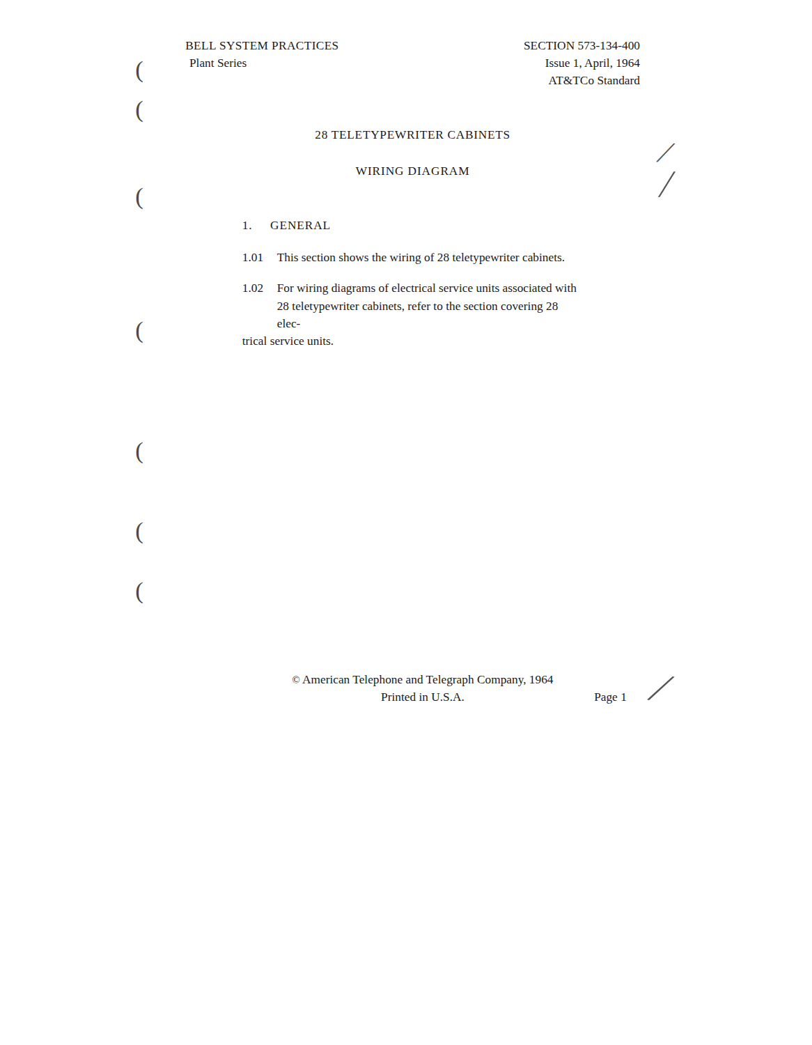( ( ( ( ( ( (
⁄ ⁄ ⁄
BELL SYSTEM PRACTICES
Plant Series
SECTION 573-134-400
Issue 1, April, 1964
AT&TCo Standard
28 TELETYPEWRITER CABINETS
WIRING DIAGRAM
1. GENERAL
1.01 This section shows the wiring of 28 teletypewriter cabinets.
1.02 For wiring diagrams of electrical service units associated with 28 teletypewriter cabinets, refer to the section covering 28 elec- trical service units.
© American Telephone and Telegraph Company, 1964
Printed in U.S.A.
Page 1